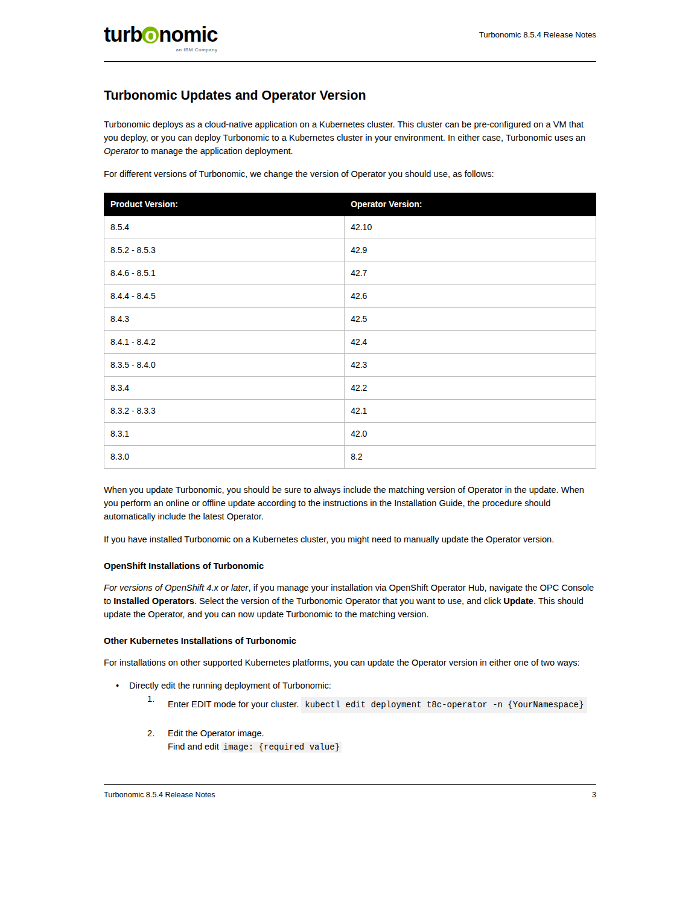turb onomic
an IBM Company
Turbonomic 8.5.4 Release Notes
Turbonomic Updates and Operator Version
Turbonomic deploys as a cloud-native application on a Kubernetes cluster. This cluster can be pre-configured on a VM that you deploy, or you can deploy Turbonomic to a Kubernetes cluster in your environment. In either case, Turbonomic uses an Operator to manage the application deployment.
For different versions of Turbonomic, we change the version of Operator you should use, as follows:
| Product Version: | Operator Version: |
| --- | --- |
| 8.5.4 | 42.10 |
| 8.5.2 - 8.5.3 | 42.9 |
| 8.4.6 - 8.5.1 | 42.7 |
| 8.4.4 - 8.4.5 | 42.6 |
| 8.4.3 | 42.5 |
| 8.4.1 - 8.4.2 | 42.4 |
| 8.3.5 - 8.4.0 | 42.3 |
| 8.3.4 | 42.2 |
| 8.3.2 - 8.3.3 | 42.1 |
| 8.3.1 | 42.0 |
| 8.3.0 | 8.2 |
When you update Turbonomic, you should be sure to always include the matching version of Operator in the update. When you perform an online or offline update according to the instructions in the Installation Guide, the procedure should automatically include the latest Operator.
If you have installed Turbonomic on a Kubernetes cluster, you might need to manually update the Operator version.
OpenShift Installations of Turbonomic
For versions of OpenShift 4.x or later, if you manage your installation via OpenShift Operator Hub, navigate the OPC Console to Installed Operators. Select the version of the Turbonomic Operator that you want to use, and click Update. This should update the Operator, and you can now update Turbonomic to the matching version.
Other Kubernetes Installations of Turbonomic
For installations on other supported Kubernetes platforms, you can update the Operator version in either one of two ways:
Directly edit the running deployment of Turbonomic:
Enter EDIT mode for your cluster.
kubectl edit deployment t8c-operator -n {YourNamespace}
Edit the Operator image.
Find and edit image: {required value}
Turbonomic 8.5.4 Release Notes
3